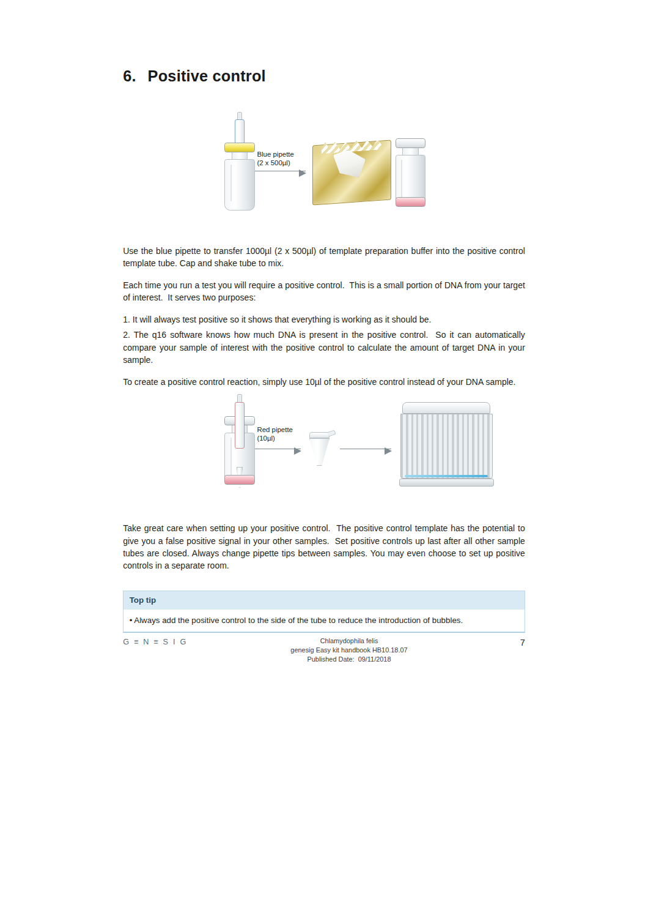6. Positive control
Blue pipette
(2 x 500µl)
Use the blue pipette to transfer 1000µl (2 x 500µl) of template preparation buffer into the positive control template tube. Cap and shake tube to mix.
Each time you run a test you will require a positive control. This is a small portion of DNA from your target of interest. It serves two purposes:
1. It will always test positive so it shows that everything is working as it should be.
2. The q16 software knows how much DNA is present in the positive control. So it can automatically compare your sample of interest with the positive control to calculate the amount of target DNA in your sample.
To create a positive control reaction, simply use 10µl of the positive control instead of your DNA sample.
Red pipette
(10µl)
Take great care when setting up your positive control. The positive control template has the potential to give you a false positive signal in your other samples. Set positive controls up last after all other sample tubes are closed. Always change pipette tips between samples. You may even choose to set up positive controls in a separate room.
Top tip
• Always add the positive control to the side of the tube to reduce the introduction of bubbles.
G ≡ N ≡ S I G
Chlamydophila felis
genesig Easy kit handbook HB10.18.07
Published Date: 09/11/2018
7